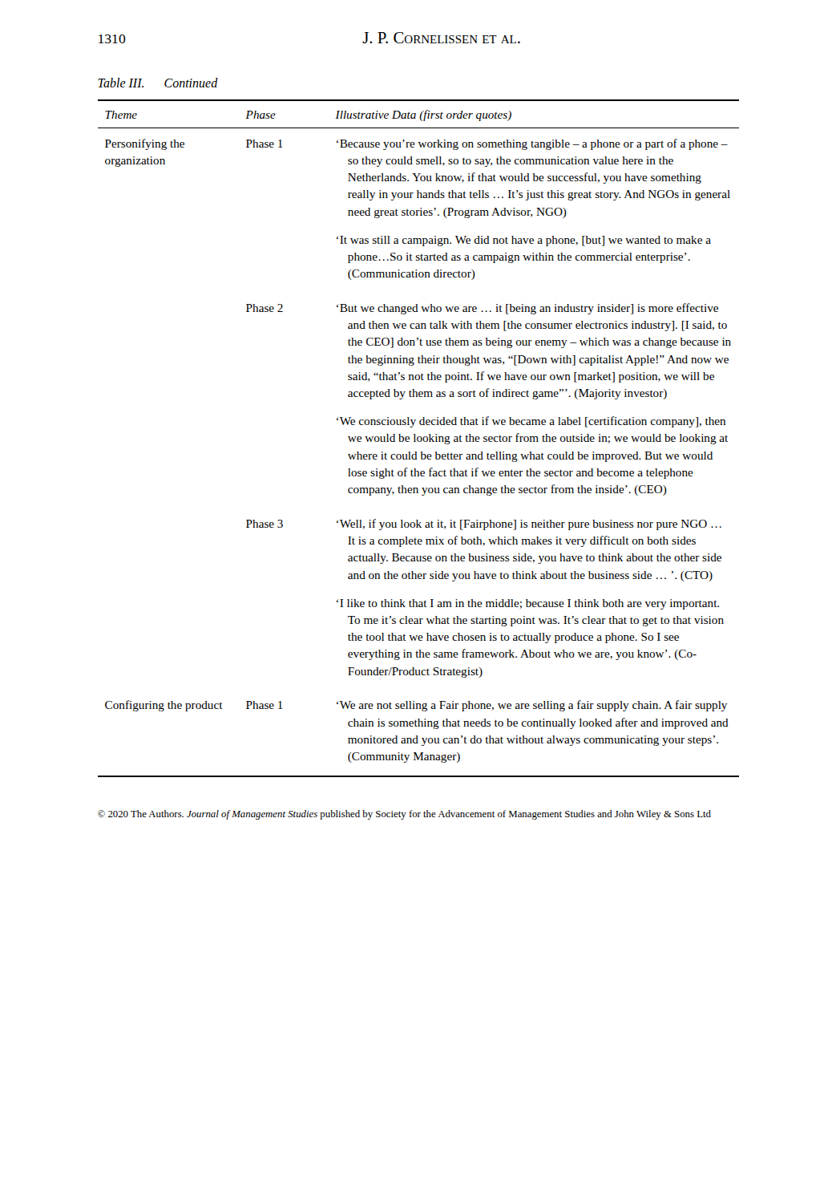1310 J. P. Cornelissen et al.
Table III. Continued
| Theme | Phase | Illustrative Data (first order quotes) |
| --- | --- | --- |
| Personifying the organization | Phase 1 | ‘Because you’re working on something tangible – a phone or a part of a phone – so they could smell, so to say, the communication value here in the Netherlands. You know, if that would be successful, you have something really in your hands that tells … It’s just this great story. And NGOs in general need great stories’. (Program Advisor, NGO) ‘It was still a campaign. We did not have a phone, [but] we wanted to make a phone…So it started as a campaign within the commercial enterprise’. (Communication director) |
| | Phase 2 | ‘But we changed who we are … it [being an industry insider] is more effective and then we can talk with them [the consumer electronics industry]. [I said, to the CEO] don’t use them as being our enemy – which was a change because in the beginning their thought was, “[Down with] capitalist Apple!” And now we said, “that’s not the point. If we have our own [market] position, we will be accepted by them as a sort of indirect game”’. (Majority investor) ‘We consciously decided that if we became a label [certification company], then we would be looking at the sector from the outside in; we would be looking at where it could be better and telling what could be improved. But we would lose sight of the fact that if we enter the sector and become a telephone company, then you can change the sector from the inside’. (CEO) |
| | Phase 3 | ‘Well, if you look at it, it [Fairphone] is neither pure business nor pure NGO … It is a complete mix of both, which makes it very difficult on both sides actually. Because on the business side, you have to think about the other side and on the other side you have to think about the business side … ’. (CTO) ‘I like to think that I am in the middle; because I think both are very important. To me it’s clear what the starting point was. It’s clear that to get to that vision the tool that we have chosen is to actually produce a phone. So I see everything in the same framework. About who we are, you know’. (Co-Founder/Product Strategist) |
| Configuring the product | Phase 1 | ‘We are not selling a Fair phone, we are selling a fair supply chain. A fair supply chain is something that needs to be continually looked after and improved and monitored and you can’t do that without always communicating your steps’. (Community Manager) |
© 2020 The Authors. Journal of Management Studies published by Society for the Advancement of Management Studies and John Wiley & Sons Ltd